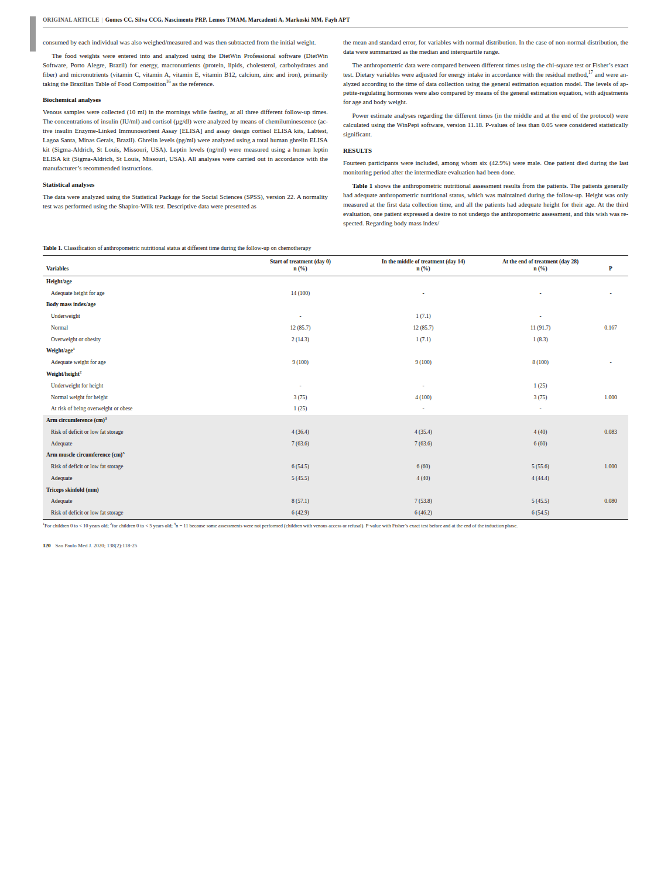Original Article|Gomes CC, Silva CCG, Nascimento PRP, Lemos TMAM, Marcadenti A, Markoski MM, Fayh APT
consumed by each individual was also weighed/measured and was then subtracted from the initial weight.
The food weights were entered into and analyzed using the DietWin Professional software (DietWin Software, Porto Alegre, Brazil) for energy, macronutrients (protein, lipids, cholesterol, carbohydrates and fiber) and micronutrients (vitamin C, vitamin A, vitamin E, vitamin B12, calcium, zinc and iron), primarily taking the Brazilian Table of Food Composition16 as the reference.
Biochemical analyses
Venous samples were collected (10 ml) in the mornings while fasting, at all three different follow-up times. The concentrations of insulin (IU/ml) and cortisol (µg/dl) were analyzed by means of chemiluminescence (active insulin Enzyme-Linked Immunosorbent Assay [ELISA] and assay design cortisol ELISA kits, Labtest, Lagoa Santa, Minas Gerais, Brazil). Ghrelin levels (pg/ml) were analyzed using a total human ghrelin ELISA kit (Sigma-Aldrich, St Louis, Missouri, USA). Leptin levels (ng/ml) were measured using a human leptin ELISA kit (Sigma-Aldrich, St Louis, Missouri, USA). All analyses were carried out in accordance with the manufacturer’s recommended instructions.
Statistical analyses
The data were analyzed using the Statistical Package for the Social Sciences (SPSS), version 22. A normality test was performed using the Shapiro-Wilk test. Descriptive data were presented as
the mean and standard error, for variables with normal distribution. In the case of non-normal distribution, the data were summarized as the median and interquartile range.
The anthropometric data were compared between different times using the chi-square test or Fisher’s exact test. Dietary variables were adjusted for energy intake in accordance with the residual method,17 and were analyzed according to the time of data collection using the general estimation equation model. The levels of appetite-regulating hormones were also compared by means of the general estimation equation, with adjustments for age and body weight.
Power estimate analyses regarding the different times (in the middle and at the end of the protocol) were calculated using the WinPepi software, version 11.18. P-values of less than 0.05 were considered statistically significant.
RESULTS
Fourteen participants were included, among whom six (42.9%) were male. One patient died during the last monitoring period after the intermediate evaluation had been done.
Table 1 shows the anthropometric nutritional assessment results from the patients. The patients generally had adequate anthropometric nutritional status, which was maintained during the follow-up. Height was only measured at the first data collection time, and all the patients had adequate height for their age. At the third evaluation, one patient expressed a desire to not undergo the anthropometric assessment, and this wish was respected. Regarding body mass index/
Table 1. Classification of anthropometric nutritional status at different time during the follow-up on chemotherapy
| Variables | Start of treatment (day 0) n (%) | In the middle of treatment (day 14) n (%) | At the end of treatment (day 28) n (%) | P |
| --- | --- | --- | --- | --- |
| Height/age | | | | |
| Adequate height for age | 14 (100) | - | - | - |
| Body mass index/age | | | | |
| Underweight | - | 1 (7.1) | - | 0.167 |
| Normal | 12 (85.7) | 12 (85.7) | 11 (91.7) |
| Overweight or obesity | 2 (14.3) | 1 (7.1) | 1 (8.3) |
| Weight/age 1 | | | | |
| Adequate weight for age | 9 (100) | 9 (100) | 8 (100) | - |
| Weight/height 2 | | | | |
| Underweight for height | - | - | 1 (25) | 1.000 |
| Normal weight for height | 3 (75) | 4 (100) | 3 (75) |
| At risk of being overweight or obese | 1 (25) | - | - |
| Arm circumference (cm) 3 | | | | |
| Risk of deficit or low fat storage | 4 (36.4) | 4 (35.4) | 4 (40) | 0.083 |
| Adequate | 7 (63.6) | 7 (63.6) | 6 (60) | |
| Arm muscle circumference (cm) 3 | | | | |
| Risk of deficit or low fat storage | 6 (54.5) | 6 (60) | 5 (55.6) | 1.000 |
| Adequate | 5 (45.5) | 4 (40) | 4 (44.4) | |
| Triceps skinfold (mm) | | | | |
| Adequate | 8 (57.1) | 7 (53.8) | 5 (45.5) | 0.080 |
| Risk of deficit or low fat storage | 6 (42.9) | 6 (46.2) | 6 (54.5) | |
1For children 0 to < 10 years old; 2for children 0 to < 5 years old; 3n = 11 because some assessments were not performed (children with venous access or refusal). P-value with Fisher’s exact test before and at the end of the induction phase.
120 Sao Paulo Med J. 2020; 138(2):118-25